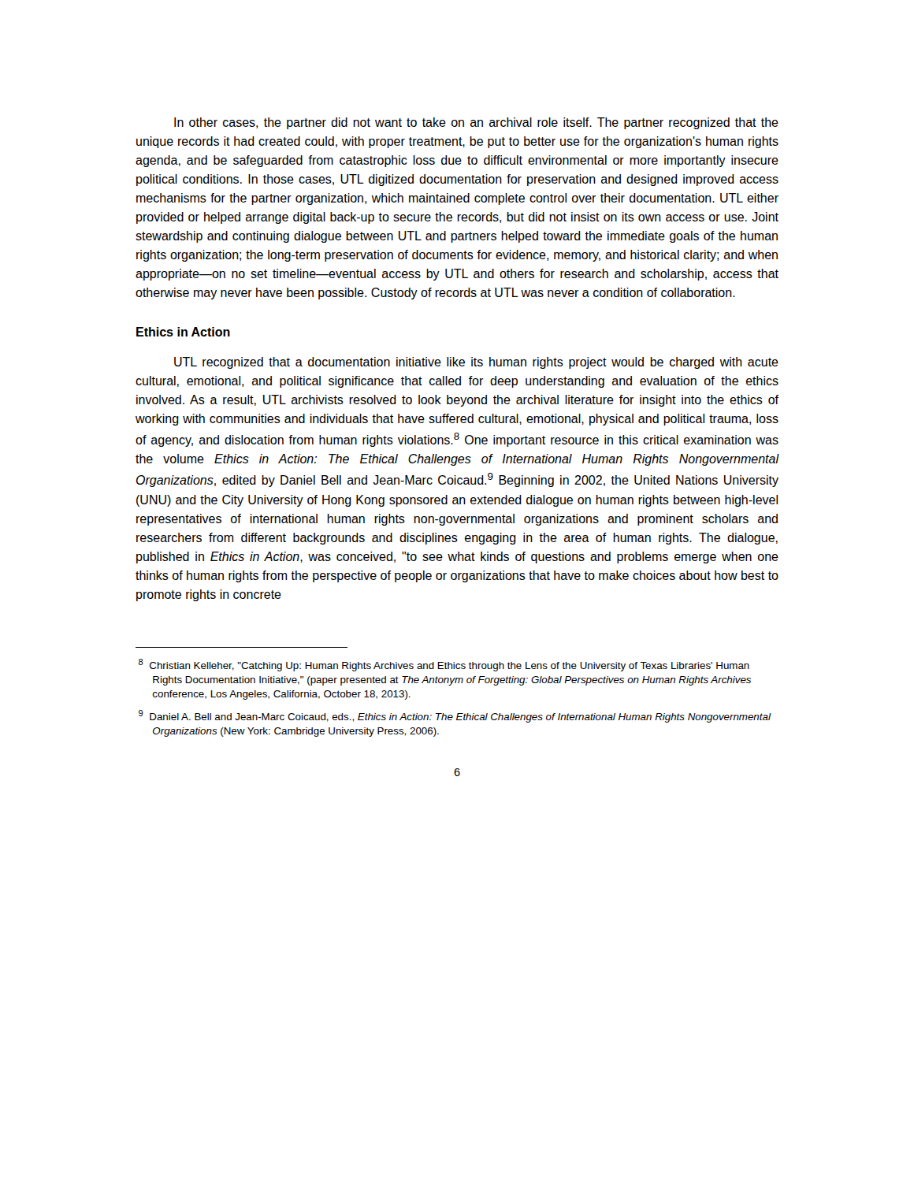In other cases, the partner did not want to take on an archival role itself. The partner recognized that the unique records it had created could, with proper treatment, be put to better use for the organization's human rights agenda, and be safeguarded from catastrophic loss due to difficult environmental or more importantly insecure political conditions. In those cases, UTL digitized documentation for preservation and designed improved access mechanisms for the partner organization, which maintained complete control over their documentation. UTL either provided or helped arrange digital back-up to secure the records, but did not insist on its own access or use. Joint stewardship and continuing dialogue between UTL and partners helped toward the immediate goals of the human rights organization; the long-term preservation of documents for evidence, memory, and historical clarity; and when appropriate—on no set timeline—eventual access by UTL and others for research and scholarship, access that otherwise may never have been possible. Custody of records at UTL was never a condition of collaboration.
Ethics in Action
UTL recognized that a documentation initiative like its human rights project would be charged with acute cultural, emotional, and political significance that called for deep understanding and evaluation of the ethics involved. As a result, UTL archivists resolved to look beyond the archival literature for insight into the ethics of working with communities and individuals that have suffered cultural, emotional, physical and political trauma, loss of agency, and dislocation from human rights violations.8 One important resource in this critical examination was the volume Ethics in Action: The Ethical Challenges of International Human Rights Nongovernmental Organizations, edited by Daniel Bell and Jean-Marc Coicaud.9 Beginning in 2002, the United Nations University (UNU) and the City University of Hong Kong sponsored an extended dialogue on human rights between high-level representatives of international human rights non-governmental organizations and prominent scholars and researchers from different backgrounds and disciplines engaging in the area of human rights. The dialogue, published in Ethics in Action, was conceived, "to see what kinds of questions and problems emerge when one thinks of human rights from the perspective of people or organizations that have to make choices about how best to promote rights in concrete
8 Christian Kelleher, "Catching Up: Human Rights Archives and Ethics through the Lens of the University of Texas Libraries' Human Rights Documentation Initiative," (paper presented at The Antonym of Forgetting: Global Perspectives on Human Rights Archives conference, Los Angeles, California, October 18, 2013).
9 Daniel A. Bell and Jean-Marc Coicaud, eds., Ethics in Action: The Ethical Challenges of International Human Rights Nongovernmental Organizations (New York: Cambridge University Press, 2006).
6